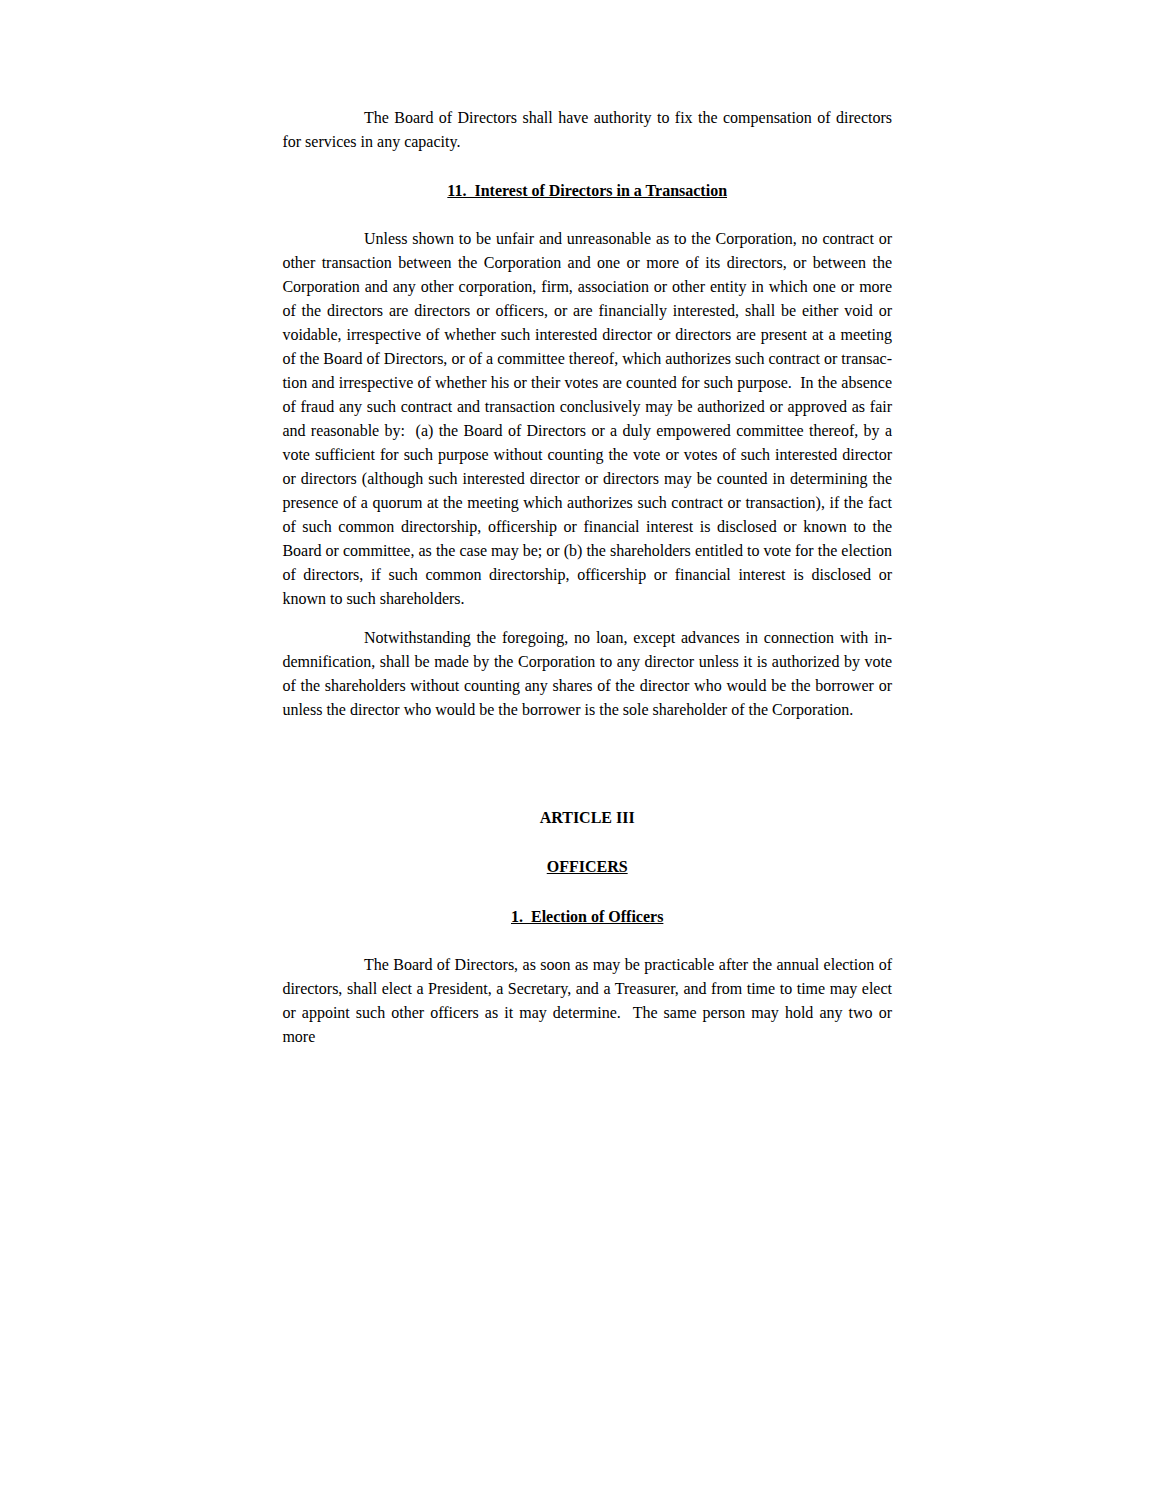The Board of Directors shall have authority to fix the compensation of directors for services in any capacity.
11. Interest of Directors in a Transaction
Unless shown to be unfair and unreasonable as to the Corporation, no contract or other transaction between the Corporation and one or more of its directors, or between the Corporation and any other corporation, firm, association or other entity in which one or more of the directors are directors or officers, or are financially interested, shall be either void or voidable, irrespective of whether such interested director or directors are present at a meeting of the Board of Directors, or of a committee thereof, which authorizes such contract or transaction and irrespective of whether his or their votes are counted for such purpose. In the absence of fraud any such contract and transaction conclusively may be authorized or approved as fair and reasonable by: (a) the Board of Directors or a duly empowered committee thereof, by a vote sufficient for such purpose without counting the vote or votes of such interested director or direc­tors (although such interested director or directors may be counted in determining the presence of a quorum at the meeting which authorizes such contract or transaction), if the fact of such common directorship, officership or financial interest is disclosed or known to the Board or committee, as the case may be; or (b) the shareholders entitled to vote for the election of dir­ectors, if such common directorship, officership or financial interest is disclosed or known to such shareholders.
Notwithstanding the foregoing, no loan, except advances in connection with indemnification, shall be made by the Corporation to any director unless it is authorized by vote of the shareholders without counting any shares of the director who would be the borrower or unless the director who would be the borrower is the sole shareholder of the Corporation.
ARTICLE III
OFFICERS
1. Election of Officers
The Board of Directors, as soon as may be practicable after the annual election of directors, shall elect a President, a Secretary, and a Treasurer, and from time to time may elect or appoint such other officers as it may determine. The same person may hold any two or more